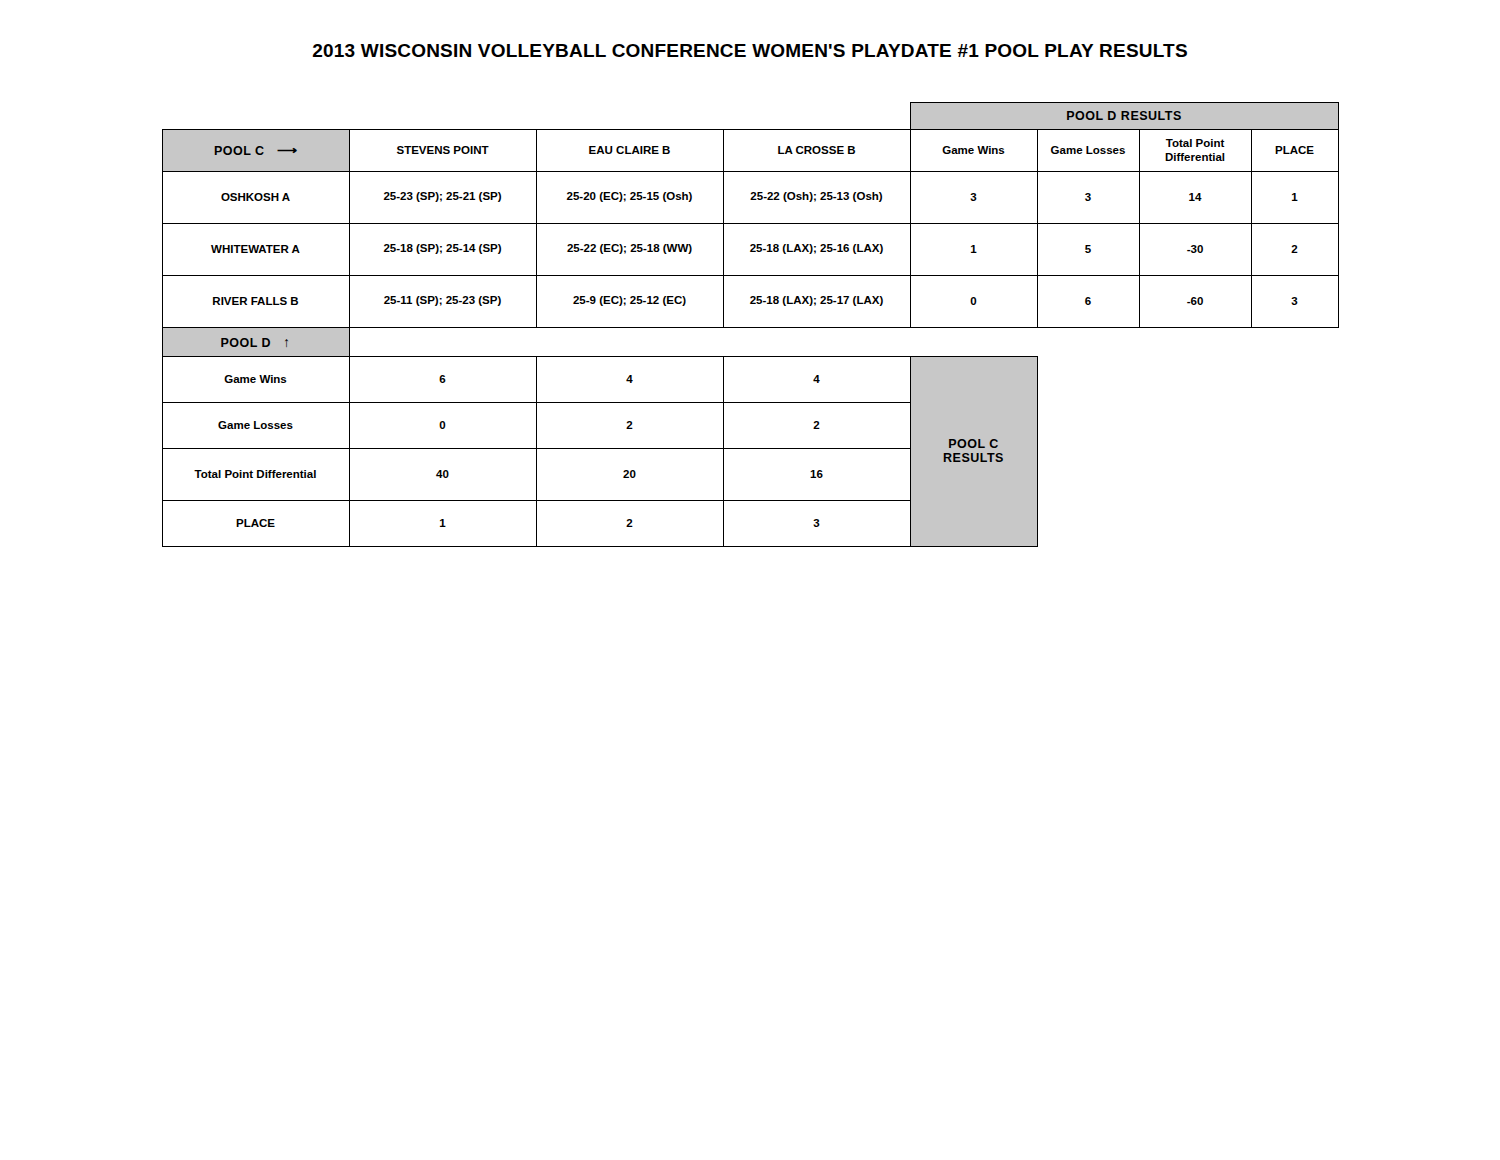2013 WISCONSIN VOLLEYBALL CONFERENCE WOMEN'S PLAYDATE #1 POOL PLAY RESULTS
| | | | | POOL D RESULTS |
| POOL C ⟶ | STEVENS POINT | EAU CLAIRE B | LA CROSSE B | Game Wins | Game Losses | Total Point Differential | PLACE |
| OSHKOSH A | 25-23 (SP); 25-21 (SP) | 25-20 (EC); 25-15 (Osh) | 25-22 (Osh); 25-13 (Osh) | 3 | 3 | 14 | 1 |
| WHITEWATER A | 25-18 (SP); 25-14 (SP) | 25-22 (EC); 25-18 (WW) | 25-18 (LAX); 25-16 (LAX) | 1 | 5 | -30 | 2 |
| RIVER FALLS B | 25-11 (SP); 25-23 (SP) | 25-9 (EC); 25-12 (EC) | 25-18 (LAX); 25-17 (LAX) | 0 | 6 | -60 | 3 |
| POOL D ↑ | |
| Game Wins | 6 | 4 | 4 | POOL C RESULTS | |
| Game Losses | 0 | 2 | 2 | |
| Total Point Differential | 40 | 20 | 16 | |
| PLACE | 1 | 2 | 3 | |